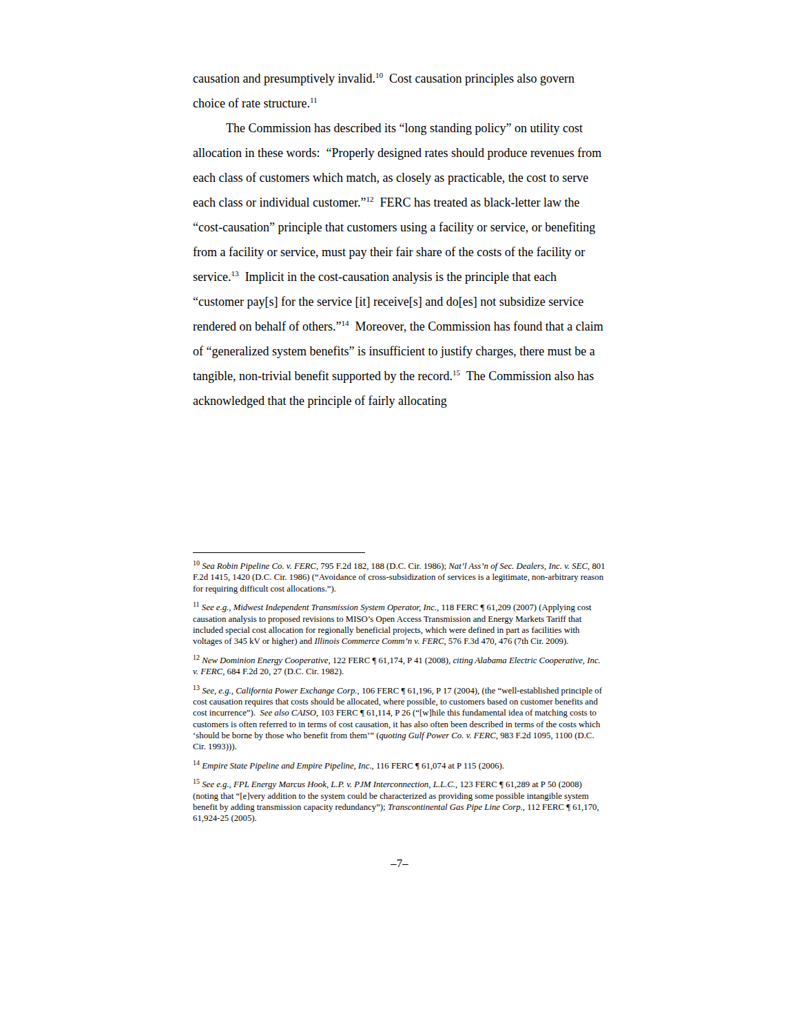causation and presumptively invalid.10 Cost causation principles also govern choice of rate structure.11
The Commission has described its “long standing policy” on utility cost allocation in these words: “Properly designed rates should produce revenues from each class of customers which match, as closely as practicable, the cost to serve each class or individual customer.”12 FERC has treated as black-letter law the “cost-causation” principle that customers using a facility or service, or benefiting from a facility or service, must pay their fair share of the costs of the facility or service.13 Implicit in the cost-causation analysis is the principle that each “customer pay[s] for the service [it] receive[s] and do[es] not subsidize service rendered on behalf of others.”14 Moreover, the Commission has found that a claim of “generalized system benefits” is insufficient to justify charges, there must be a tangible, non-trivial benefit supported by the record.15 The Commission also has acknowledged that the principle of fairly allocating
10 Sea Robin Pipeline Co. v. FERC, 795 F.2d 182, 188 (D.C. Cir. 1986); Nat’l Ass’n of Sec. Dealers, Inc. v. SEC, 801 F.2d 1415, 1420 (D.C. Cir. 1986) (“Avoidance of cross-subsidization of services is a legitimate, non-arbitrary reason for requiring difficult cost allocations.”).
11 See e.g., Midwest Independent Transmission System Operator, Inc., 118 FERC ¶ 61,209 (2007) (Applying cost causation analysis to proposed revisions to MISO’s Open Access Transmission and Energy Markets Tariff that included special cost allocation for regionally beneficial projects, which were defined in part as facilities with voltages of 345 kV or higher) and Illinois Commerce Comm’n v. FERC, 576 F.3d 470, 476 (7th Cir. 2009).
12 New Dominion Energy Cooperative, 122 FERC ¶ 61,174, P 41 (2008), citing Alabama Electric Cooperative, Inc. v. FERC, 684 F.2d 20, 27 (D.C. Cir. 1982).
13 See, e.g., California Power Exchange Corp., 106 FERC ¶ 61,196, P 17 (2004), (the “well-established principle of cost causation requires that costs should be allocated, where possible, to customers based on customer benefits and cost incurrence”). See also CAISO, 103 FERC ¶ 61,114, P 26 (“[w]hile this fundamental idea of matching costs to customers is often referred to in terms of cost causation, it has also often been described in terms of the costs which ‘should be borne by those who benefit from them’” (quoting Gulf Power Co. v. FERC, 983 F.2d 1095, 1100 (D.C. Cir. 1993))).
14 Empire State Pipeline and Empire Pipeline, Inc., 116 FERC ¶ 61,074 at P 115 (2006).
15 See e.g., FPL Energy Marcus Hook, L.P. v. PJM Interconnection, L.L.C., 123 FERC ¶ 61,289 at P 50 (2008) (noting that “[e]very addition to the system could be characterized as providing some possible intangible system benefit by adding transmission capacity redundancy”); Transcontinental Gas Pipe Line Corp., 112 FERC ¶ 61,170, 61,924-25 (2005).
–7–